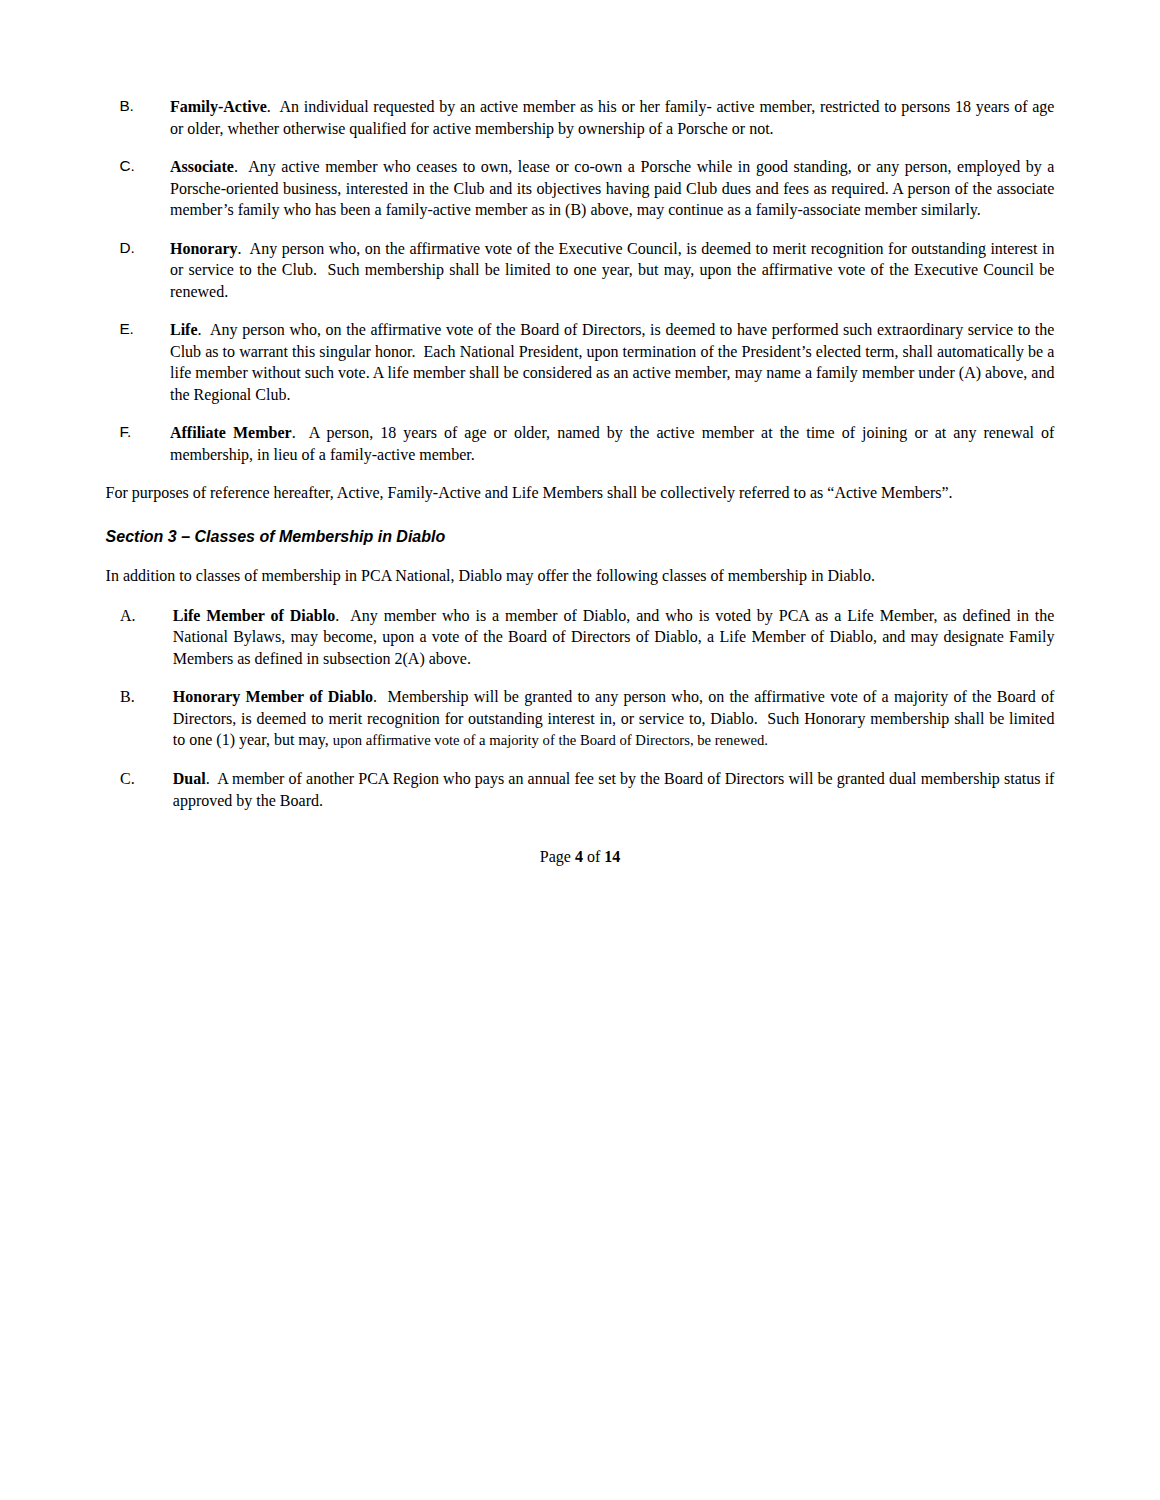B.
Family-Active. An individual requested by an active member as his or her family- active member, restricted to persons 18 years of age or older, whether otherwise qualified for active membership by ownership of a Porsche or not.
C.
Associate. Any active member who ceases to own, lease or co-own a Porsche while in good standing, or any person, employed by a Porsche-oriented business, interested in the Club and its objectives having paid Club dues and fees as required. A person of the associate member’s family who has been a family-active member as in (B) above, may continue as a family-associate member similarly.
D.
Honorary. Any person who, on the affirmative vote of the Executive Council, is deemed to merit recognition for outstanding interest in or service to the Club. Such membership shall be limited to one year, but may, upon the affirmative vote of the Executive Council be renewed.
E.
Life. Any person who, on the affirmative vote of the Board of Directors, is deemed to have performed such extraordinary service to the Club as to warrant this singular honor. Each National President, upon termination of the President’s elected term, shall automatically be a life member without such vote. A life member shall be considered as an active member, may name a family member under (A) above, and the Regional Club.
F.
Affiliate Member. A person, 18 years of age or older, named by the active member at the time of joining or at any renewal of membership, in lieu of a family-active member.
For purposes of reference hereafter, Active, Family-Active and Life Members shall be collectively referred to as “Active Members”.
Section 3 – Classes of Membership in Diablo
In addition to classes of membership in PCA National, Diablo may offer the following classes of membership in Diablo.
A.
Life Member of Diablo. Any member who is a member of Diablo, and who is voted by PCA as a Life Member, as defined in the National Bylaws, may become, upon a vote of the Board of Directors of Diablo, a Life Member of Diablo, and may designate Family Members as defined in subsection 2(A) above.
B.
Honorary Member of Diablo. Membership will be granted to any person who, on the affirmative vote of a majority of the Board of Directors, is deemed to merit recognition for outstanding interest in, or service to, Diablo. Such Honorary membership shall be limited to one (1) year, but may, upon affirmative vote of a majority of the Board of Directors, be renewed.
C.
Dual. A member of another PCA Region who pays an annual fee set by the Board of Directors will be granted dual membership status if approved by the Board.
Page 4 of 14